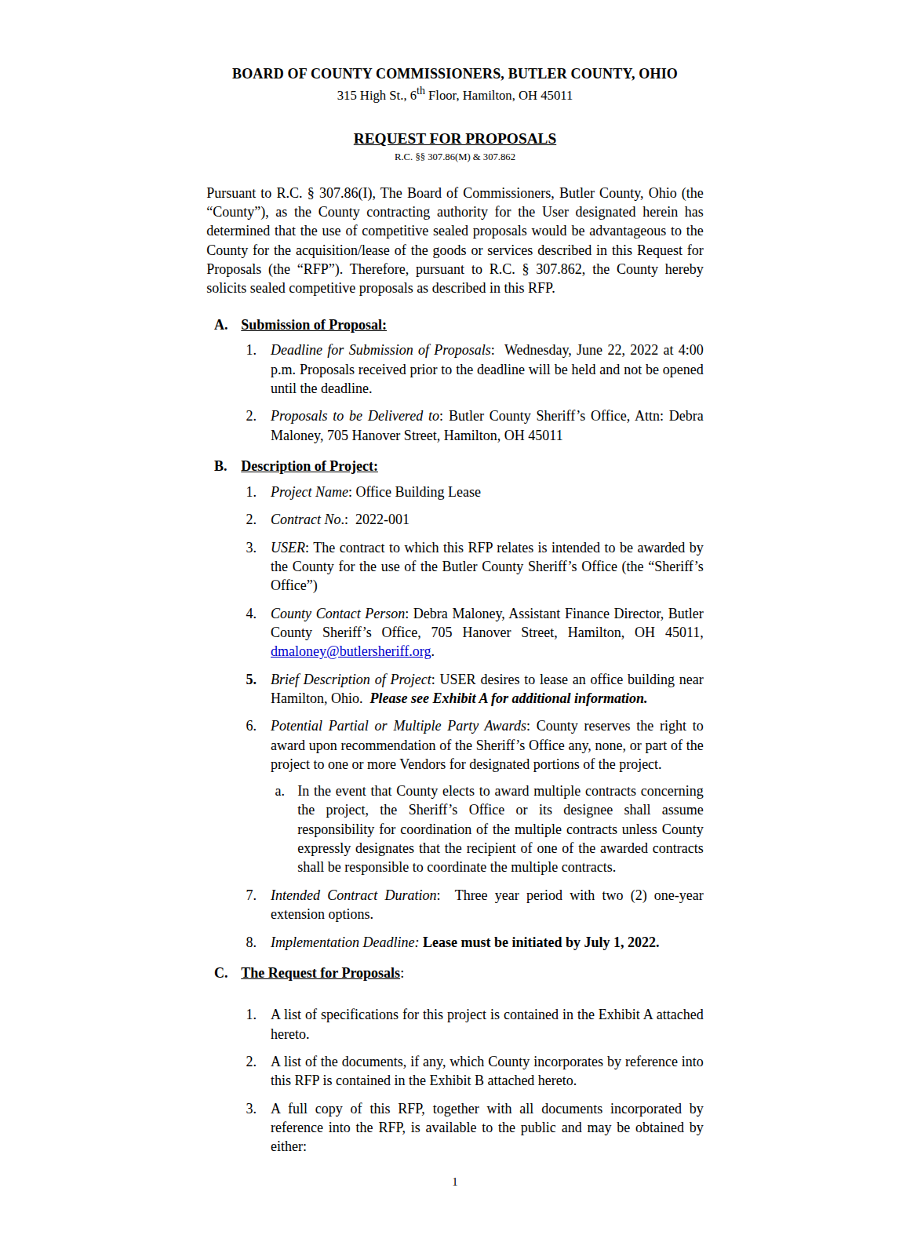BOARD OF COUNTY COMMISSIONERS, BUTLER COUNTY, OHIO
315 High St., 6th Floor, Hamilton, OH 45011
REQUEST FOR PROPOSALS
R.C. §§ 307.86(M) & 307.862
Pursuant to R.C. § 307.86(I), The Board of Commissioners, Butler County, Ohio (the “County”), as the County contracting authority for the User designated herein has determined that the use of competitive sealed proposals would be advantageous to the County for the acquisition/lease of the goods or services described in this Request for Proposals (the “RFP”). Therefore, pursuant to R.C. § 307.862, the County hereby solicits sealed competitive proposals as described in this RFP.
Submission of Proposal:
Deadline for Submission of Proposals: Wednesday, June 22, 2022 at 4:00 p.m. Proposals received prior to the deadline will be held and not be opened until the deadline.
Proposals to be Delivered to: Butler County Sheriff’s Office, Attn: Debra Maloney, 705 Hanover Street, Hamilton, OH 45011
Description of Project:
Project Name: Office Building Lease
Contract No.: 2022-001
USER: The contract to which this RFP relates is intended to be awarded by the County for the use of the Butler County Sheriff’s Office (the “Sheriff’s Office”)
County Contact Person: Debra Maloney, Assistant Finance Director, Butler County Sheriff’s Office, 705 Hanover Street, Hamilton, OH 45011, dmaloney@butlersheriff.org.
Brief Description of Project: USER desires to lease an office building near Hamilton, Ohio. Please see Exhibit A for additional information.
Potential Partial or Multiple Party Awards: County reserves the right to award upon recommendation of the Sheriff’s Office any, none, or part of the project to one or more Vendors for designated portions of the project.
In the event that County elects to award multiple contracts concerning the project, the Sheriff’s Office or its designee shall assume responsibility for coordination of the multiple contracts unless County expressly designates that the recipient of one of the awarded contracts shall be responsible to coordinate the multiple contracts.
Intended Contract Duration: Three year period with two (2) one-year extension options.
Implementation Deadline: Lease must be initiated by July 1, 2022.
The Request for Proposals:
A list of specifications for this project is contained in the Exhibit A attached hereto.
A list of the documents, if any, which County incorporates by reference into this RFP is contained in the Exhibit B attached hereto.
A full copy of this RFP, together with all documents incorporated by reference into the RFP, is available to the public and may be obtained by either:
1